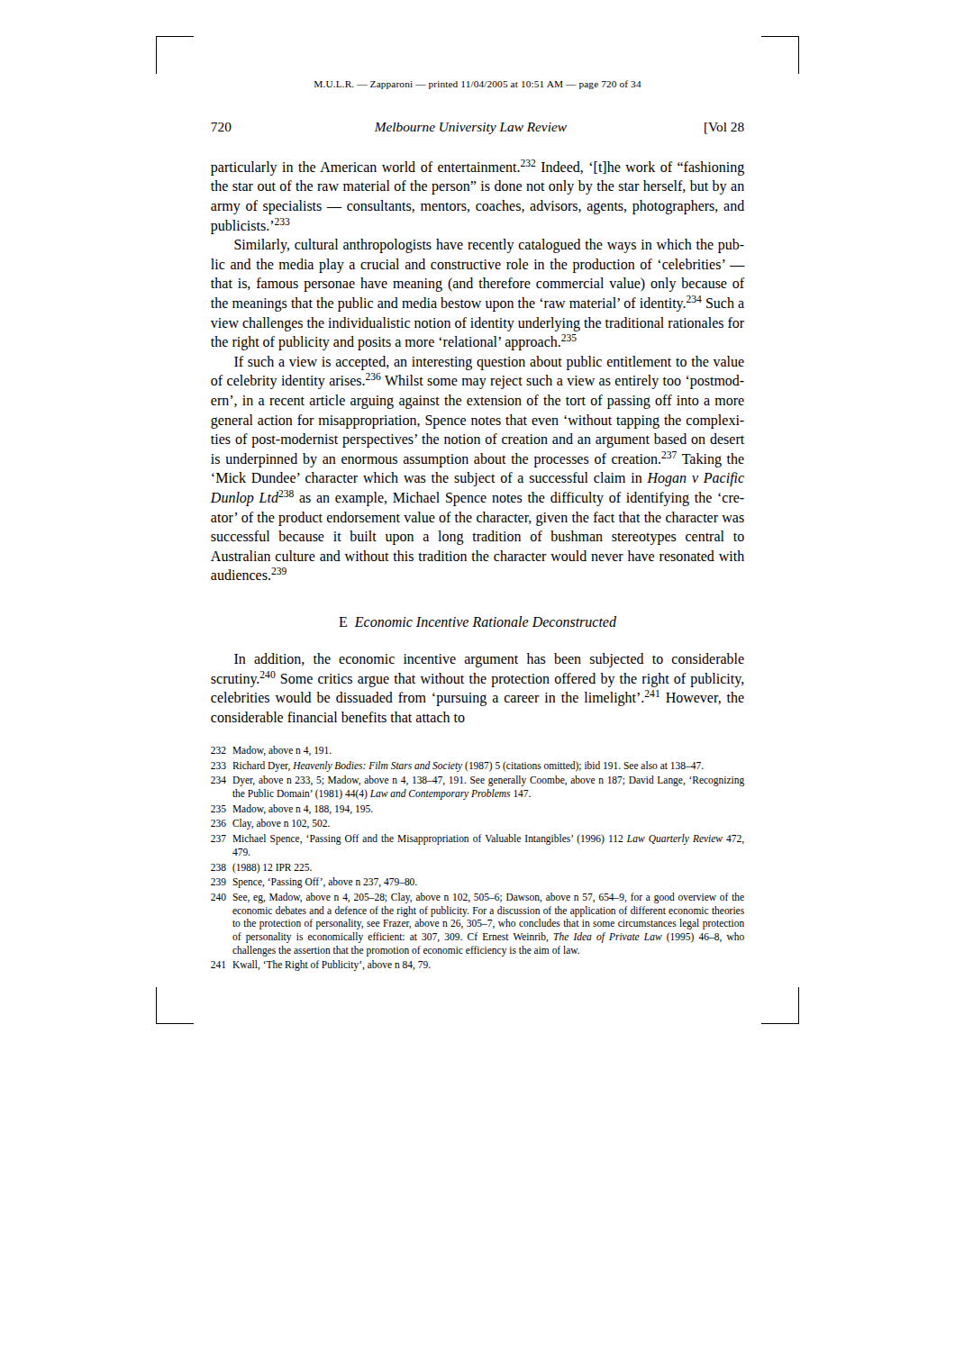M.U.L.R. — Zapparoni — printed 11/04/2005 at 10:51 AM — page 720 of 34
720 Melbourne University Law Review [Vol 28
particularly in the American world of entertainment.232 Indeed, ‘[t]he work of “fashioning the star out of the raw material of the person” is done not only by the star herself, but by an army of specialists — consultants, mentors, coaches, advisors, agents, photographers, and publicists.’233
Similarly, cultural anthropologists have recently catalogued the ways in which the public and the media play a crucial and constructive role in the production of ‘celebrities’ — that is, famous personae have meaning (and therefore commercial value) only because of the meanings that the public and media bestow upon the ‘raw material’ of identity.234 Such a view challenges the individualistic notion of identity underlying the traditional rationales for the right of publicity and posits a more ‘relational’ approach.235
If such a view is accepted, an interesting question about public entitlement to the value of celebrity identity arises.236 Whilst some may reject such a view as entirely too ‘postmodern’, in a recent article arguing against the extension of the tort of passing off into a more general action for misappropriation, Spence notes that even ‘without tapping the complexities of post-modernist perspectives’ the notion of creation and an argument based on desert is underpinned by an enormous assumption about the processes of creation.237 Taking the ‘Mick Dundee’ character which was the subject of a successful claim in Hogan v Pacific Dunlop Ltd238 as an example, Michael Spence notes the difficulty of identifying the ‘creator’ of the product endorsement value of the character, given the fact that the character was successful because it built upon a long tradition of bushman stereotypes central to Australian culture and without this tradition the character would never have resonated with audiences.239
E Economic Incentive Rationale Deconstructed
In addition, the economic incentive argument has been subjected to considerable scrutiny.240 Some critics argue that without the protection offered by the right of publicity, celebrities would be dissuaded from ‘pursuing a career in the limelight’.241 However, the considerable financial benefits that attach to
232 Madow, above n 4, 191.
233 Richard Dyer, Heavenly Bodies: Film Stars and Society (1987) 5 (citations omitted); ibid 191. See also at 138–47.
234 Dyer, above n 233, 5; Madow, above n 4, 138–47, 191. See generally Coombe, above n 187; David Lange, ‘Recognizing the Public Domain’ (1981) 44(4) Law and Contemporary Problems 147.
235 Madow, above n 4, 188, 194, 195.
236 Clay, above n 102, 502.
237 Michael Spence, ‘Passing Off and the Misappropriation of Valuable Intangibles’ (1996) 112 Law Quarterly Review 472, 479.
238(1988) 12 IPR 225.
239 Spence, ‘Passing Off’, above n 237, 479–80.
240 See, eg, Madow, above n 4, 205–28; Clay, above n 102, 505–6; Dawson, above n 57, 654–9, for a good overview of the economic debates and a defence of the right of publicity. For a discussion of the application of different economic theories to the protection of personality, see Frazer, above n 26, 305–7, who concludes that in some circumstances legal protection of personality is economically efficient: at 307, 309. Cf Ernest Weinrib, The Idea of Private Law (1995) 46–8, who challenges the assertion that the promotion of economic efficiency is the aim of law.
241 Kwall, ‘The Right of Publicity’, above n 84, 79.